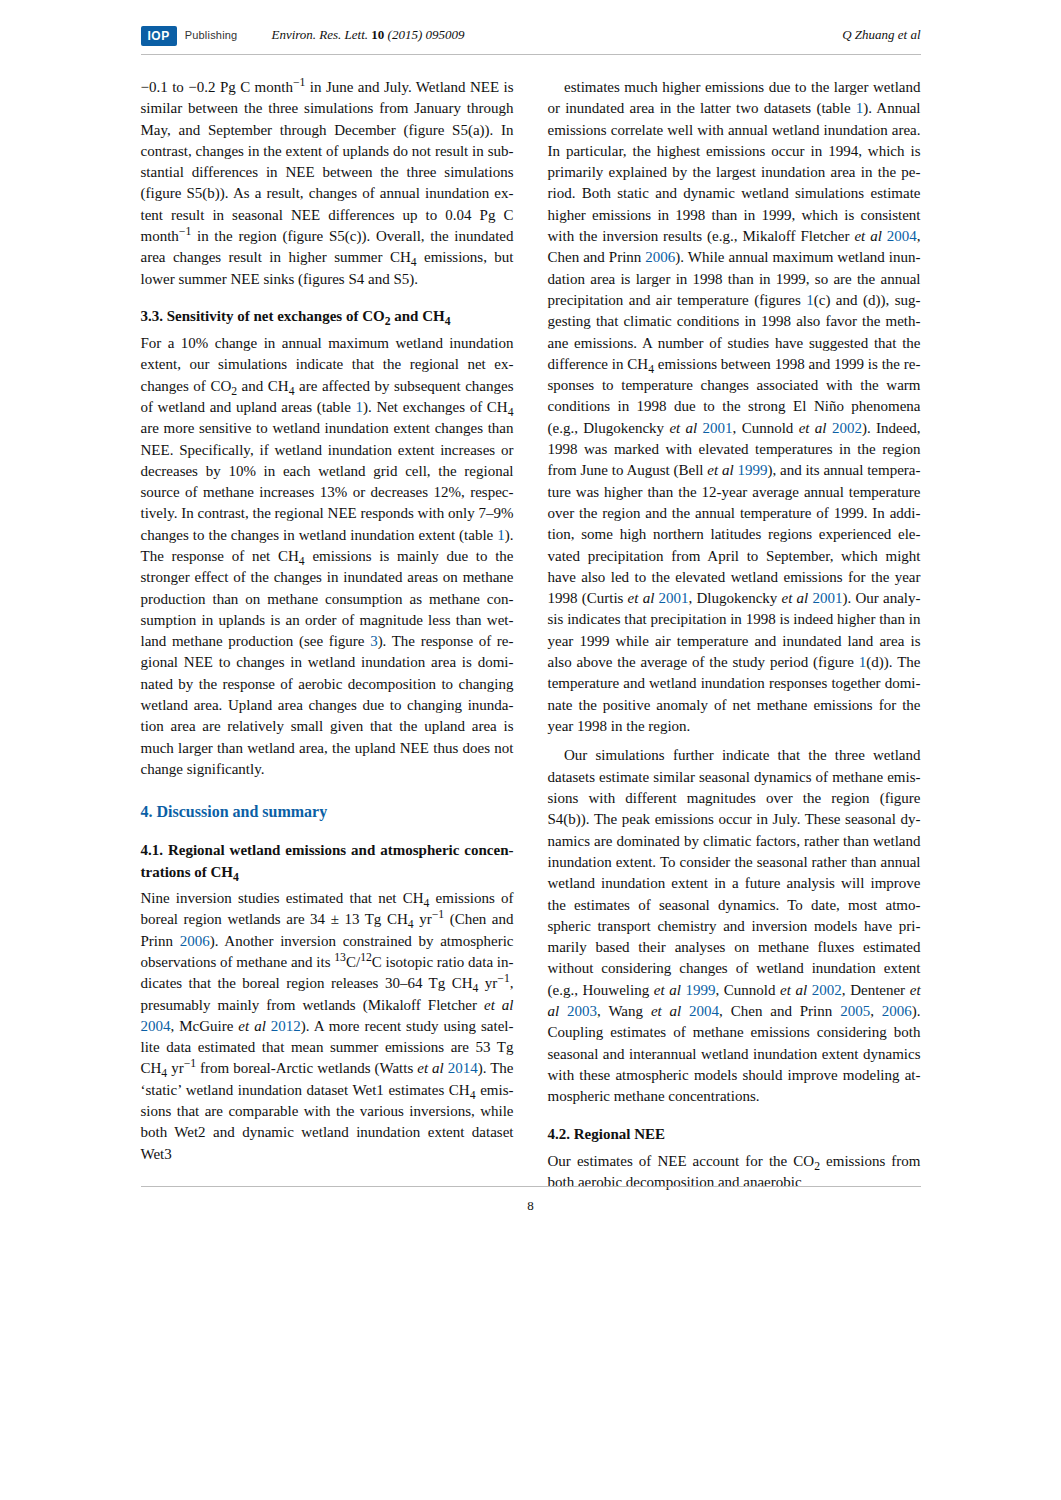IOP Publishing
Environ. Res. Lett. 10 (2015) 095009
Q Zhuang et al
−0.1 to −0.2 Pg C month−1 in June and July. Wetland NEE is similar between the three simulations from January through May, and September through December (figure S5(a)). In contrast, changes in the extent of uplands do not result in substantial differences in NEE between the three simulations (figure S5(b)). As a result, changes of annual inundation extent result in seasonal NEE differences up to 0.04 Pg C month−1 in the region (figure S5(c)). Overall, the inundated area changes result in higher summer CH4 emissions, but lower summer NEE sinks (figures S4 and S5).
3.3. Sensitivity of net exchanges of CO2 and CH4
For a 10% change in annual maximum wetland inundation extent, our simulations indicate that the regional net exchanges of CO2 and CH4 are affected by subsequent changes of wetland and upland areas (table 1). Net exchanges of CH4 are more sensitive to wetland inundation extent changes than NEE. Specifically, if wetland inundation extent increases or decreases by 10% in each wetland grid cell, the regional source of methane increases 13% or decreases 12%, respectively. In contrast, the regional NEE responds with only 7–9% changes to the changes in wetland inundation extent (table 1). The response of net CH4 emissions is mainly due to the stronger effect of the changes in inundated areas on methane production than on methane consumption as methane consumption in uplands is an order of magnitude less than wetland methane production (see figure 3). The response of regional NEE to changes in wetland inundation area is dominated by the response of aerobic decomposition to changing wetland area. Upland area changes due to changing inundation area are relatively small given that the upland area is much larger than wetland area, the upland NEE thus does not change significantly.
4. Discussion and summary
4.1. Regional wetland emissions and atmospheric concentrations of CH4
Nine inversion studies estimated that net CH4 emissions of boreal region wetlands are 34 ± 13 Tg CH4 yr−1 (Chen and Prinn 2006). Another inversion constrained by atmospheric observations of methane and its 13 C/12 C isotopic ratio data indicates that the boreal region releases 30–64 Tg CH4 yr−1, presumably mainly from wetlands (Mikaloff Fletcher et al 2004, McGuire et al 2012). A more recent study using satellite data estimated that mean summer emissions are 53 Tg CH4 yr−1 from boreal-Arctic wetlands (Watts et al 2014). The ‘static’ wetland inundation dataset Wet1 estimates CH4 emissions that are comparable with the various inversions, while both Wet2 and dynamic wetland inundation extent dataset Wet3
estimates much higher emissions due to the larger wetland or inundated area in the latter two datasets (table 1). Annual emissions correlate well with annual wetland inundation area. In particular, the highest emissions occur in 1994, which is primarily explained by the largest inundation area in the period. Both static and dynamic wetland simulations estimate higher emissions in 1998 than in 1999, which is consistent with the inversion results (e.g., Mikaloff Fletcher et al 2004, Chen and Prinn 2006). While annual maximum wetland inundation area is larger in 1998 than in 1999, so are the annual precipitation and air temperature (figures 1(c) and (d)), suggesting that climatic conditions in 1998 also favor the methane emissions. A number of studies have suggested that the difference in CH4 emissions between 1998 and 1999 is the responses to temperature changes associated with the warm conditions in 1998 due to the strong El Niño phenomena (e.g., Dlugokencky et al 2001, Cunnold et al 2002). Indeed, 1998 was marked with elevated temperatures in the region from June to August (Bell et al 1999), and its annual temperature was higher than the 12-year average annual temperature over the region and the annual temperature of 1999. In addition, some high northern latitudes regions experienced elevated precipitation from April to September, which might have also led to the elevated wetland emissions for the year 1998 (Curtis et al 2001, Dlugokencky et al 2001). Our analysis indicates that precipitation in 1998 is indeed higher than in year 1999 while air temperature and inundated land area is also above the average of the study period (figure 1(d)). The temperature and wetland inundation responses together dominate the positive anomaly of net methane emissions for the year 1998 in the region.
Our simulations further indicate that the three wetland datasets estimate similar seasonal dynamics of methane emissions with different magnitudes over the region (figure S4(b)). The peak emissions occur in July. These seasonal dynamics are dominated by climatic factors, rather than wetland inundation extent. To consider the seasonal rather than annual wetland inundation extent in a future analysis will improve the estimates of seasonal dynamics. To date, most atmospheric transport chemistry and inversion models have primarily based their analyses on methane fluxes estimated without considering changes of wetland inundation extent (e.g., Houweling et al 1999, Cunnold et al 2002, Dentener et al 2003, Wang et al 2004, Chen and Prinn 2005, 2006). Coupling estimates of methane emissions considering both seasonal and interannual wetland inundation extent dynamics with these atmospheric models should improve modeling atmospheric methane concentrations.
4.2. Regional NEE
Our estimates of NEE account for the CO2 emissions from both aerobic decomposition and anaerobic
8